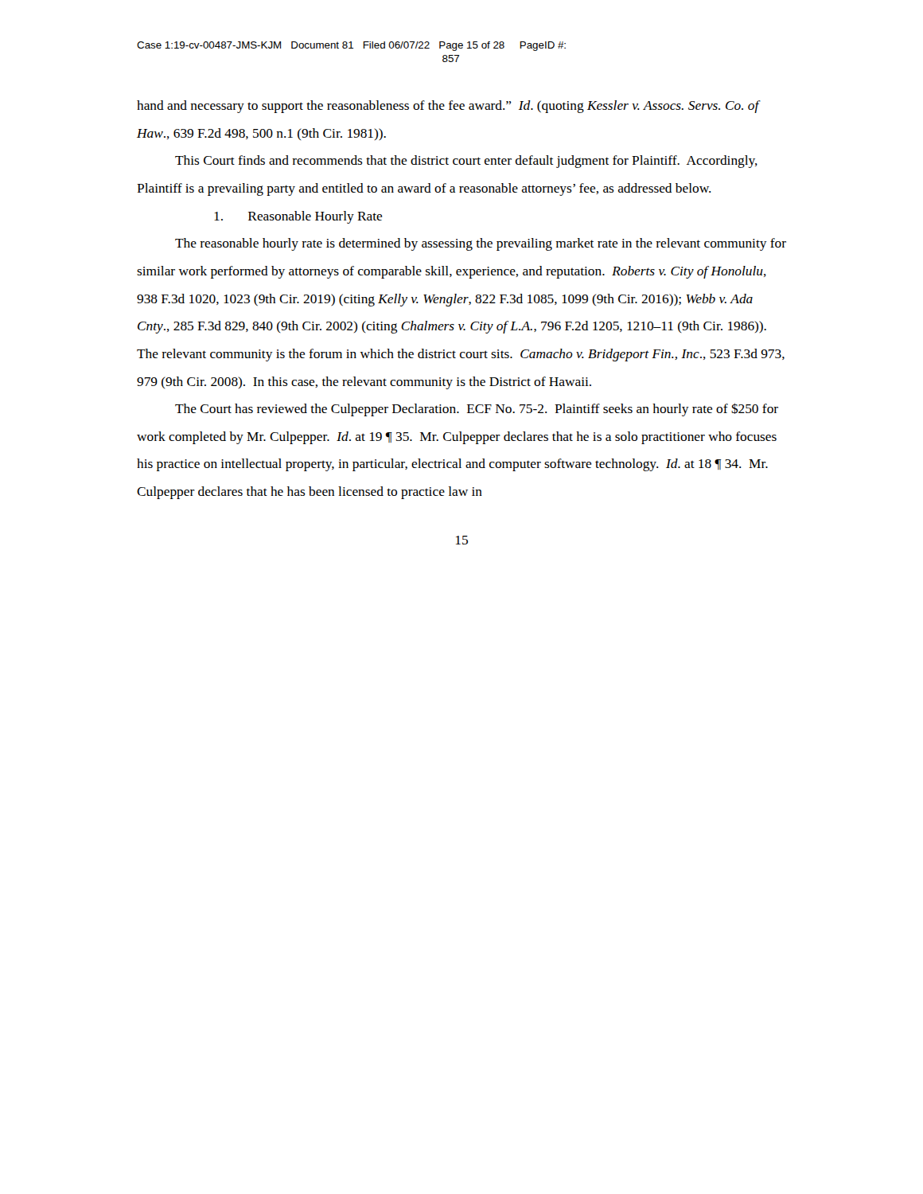Case 1:19-cv-00487-JMS-KJM Document 81 Filed 06/07/22 Page 15 of 28 PageID #: 857
hand and necessary to support the reasonableness of the fee award.” Id. (quoting Kessler v. Assocs. Servs. Co. of Haw., 639 F.2d 498, 500 n.1 (9th Cir. 1981)).
This Court finds and recommends that the district court enter default judgment for Plaintiff. Accordingly, Plaintiff is a prevailing party and entitled to an award of a reasonable attorneys’ fee, as addressed below.
1. Reasonable Hourly Rate
The reasonable hourly rate is determined by assessing the prevailing market rate in the relevant community for similar work performed by attorneys of comparable skill, experience, and reputation. Roberts v. City of Honolulu, 938 F.3d 1020, 1023 (9th Cir. 2019) (citing Kelly v. Wengler, 822 F.3d 1085, 1099 (9th Cir. 2016)); Webb v. Ada Cnty., 285 F.3d 829, 840 (9th Cir. 2002) (citing Chalmers v. City of L.A., 796 F.2d 1205, 1210–11 (9th Cir. 1986)). The relevant community is the forum in which the district court sits. Camacho v. Bridgeport Fin., Inc., 523 F.3d 973, 979 (9th Cir. 2008). In this case, the relevant community is the District of Hawaii.
The Court has reviewed the Culpepper Declaration. ECF No. 75-2. Plaintiff seeks an hourly rate of $250 for work completed by Mr. Culpepper. Id. at 19 ¶ 35. Mr. Culpepper declares that he is a solo practitioner who focuses his practice on intellectual property, in particular, electrical and computer software technology. Id. at 18 ¶ 34. Mr. Culpepper declares that he has been licensed to practice law in
15